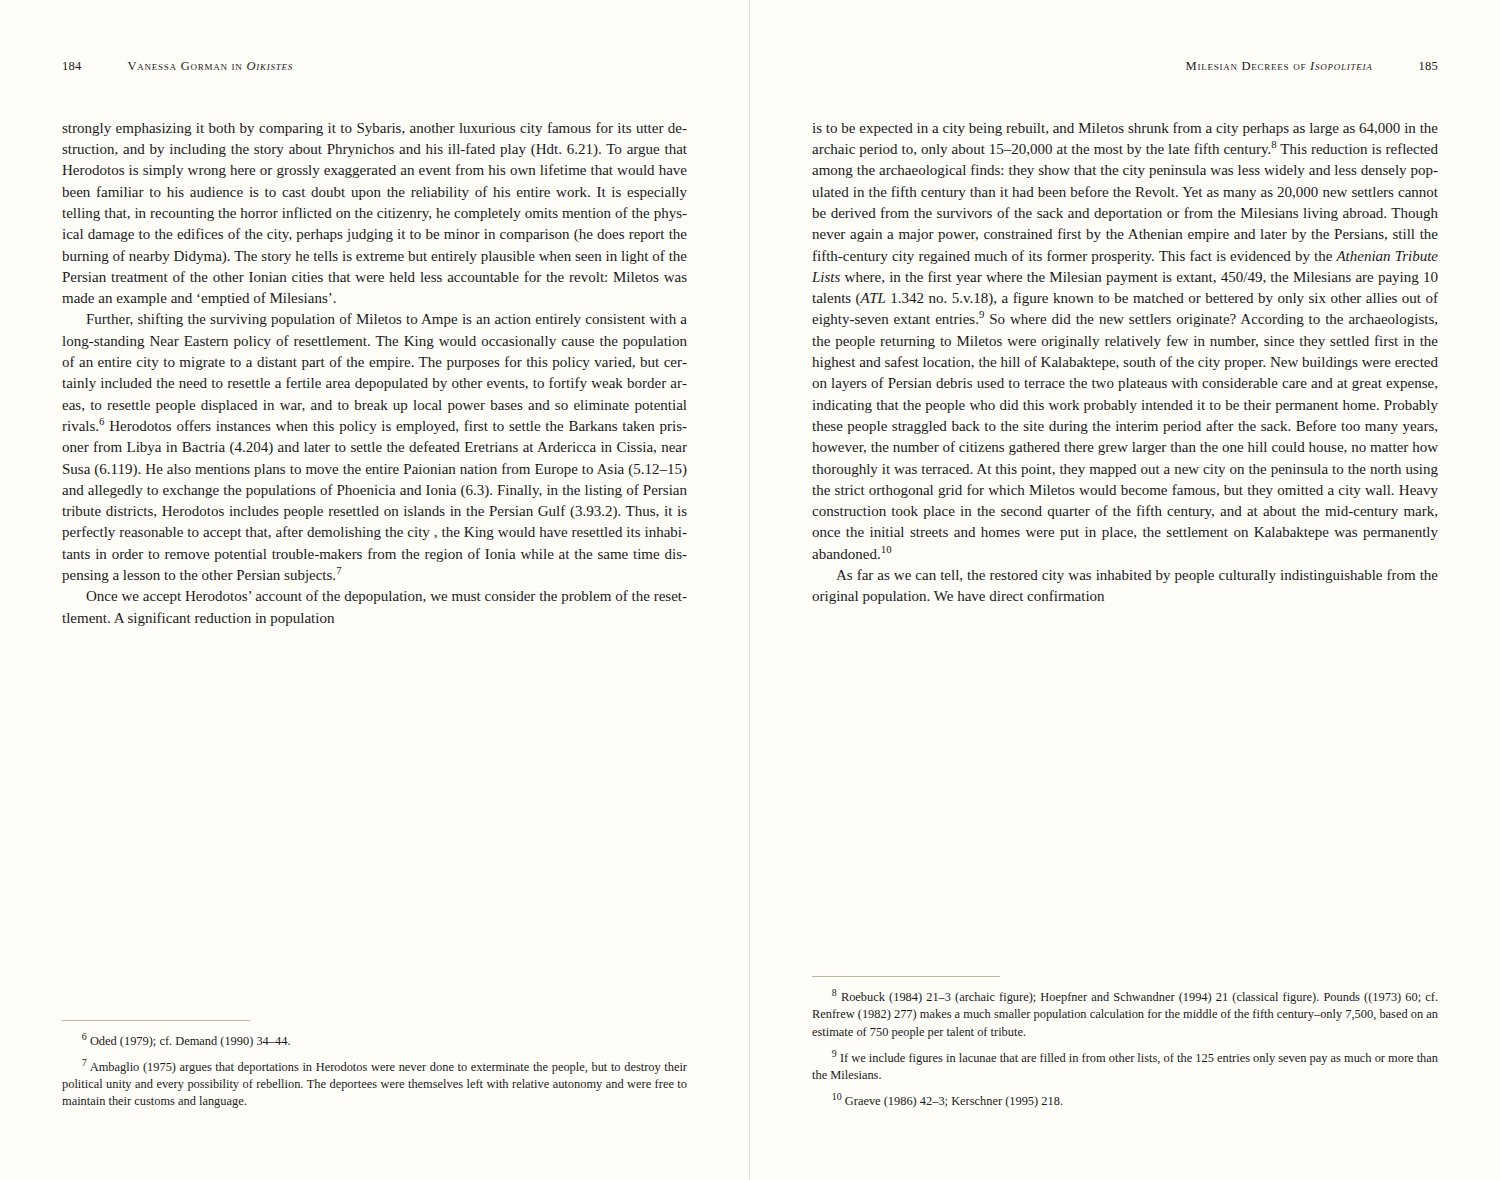184 Vanessa Gorman in Oikistes
strongly emphasizing it both by comparing it to Sybaris, another luxurious city famous for its utter destruction, and by including the story about Phrynichos and his ill-fated play (Hdt. 6.21). To argue that Herodotos is simply wrong here or grossly exaggerated an event from his own lifetime that would have been familiar to his audience is to cast doubt upon the reliability of his entire work. It is especially telling that, in recounting the horror inflicted on the citizenry, he completely omits mention of the physical damage to the edifices of the city, perhaps judging it to be minor in comparison (he does report the burning of nearby Didyma). The story he tells is extreme but entirely plausible when seen in light of the Persian treatment of the other Ionian cities that were held less accountable for the revolt: Miletos was made an example and ‘emptied of Milesians’.
Further, shifting the surviving population of Miletos to Ampe is an action entirely consistent with a long-standing Near Eastern policy of resettlement. The King would occasionally cause the population of an entire city to migrate to a distant part of the empire. The purposes for this policy varied, but certainly included the need to resettle a fertile area depopulated by other events, to fortify weak border areas, to resettle people displaced in war, and to break up local power bases and so eliminate potential rivals.6 Herodotos offers instances when this policy is employed, first to settle the Barkans taken prisoner from Libya in Bactria (4.204) and later to settle the defeated Eretrians at Ardericca in Cissia, near Susa (6.119). He also mentions plans to move the entire Paionian nation from Europe to Asia (5.12–15) and allegedly to exchange the populations of Phoenicia and Ionia (6.3). Finally, in the listing of Persian tribute districts, Herodotos includes people resettled on islands in the Persian Gulf (3.93.2). Thus, it is perfectly reasonable to accept that, after demolishing the city , the King would have resettled its inhabitants in order to remove potential trouble-makers from the region of Ionia while at the same time dispensing a lesson to the other Persian subjects.7
Once we accept Herodotos’ account of the depopulation, we must consider the problem of the resettlement. A significant reduction in population
6 Oded (1979); cf. Demand (1990) 34–44.
7 Ambaglio (1975) argues that deportations in Herodotos were never done to exterminate the people, but to destroy their political unity and every possibility of rebellion. The deportees were themselves left with relative autonomy and were free to maintain their customs and language.
Milesian Decrees of Isopoliteia 185
is to be expected in a city being rebuilt, and Miletos shrunk from a city perhaps as large as 64,000 in the archaic period to, only about 15–20,000 at the most by the late fifth century.8 This reduction is reflected among the archaeological finds: they show that the city peninsula was less widely and less densely populated in the fifth century than it had been before the Revolt. Yet as many as 20,000 new settlers cannot be derived from the survivors of the sack and deportation or from the Milesians living abroad. Though never again a major power, constrained first by the Athenian empire and later by the Persians, still the fifth-century city regained much of its former prosperity. This fact is evidenced by the Athenian Tribute Lists where, in the first year where the Milesian payment is extant, 450/49, the Milesians are paying 10 talents (ATL 1.342 no. 5.v.18), a figure known to be matched or bettered by only six other allies out of eighty-seven extant entries.9 So where did the new settlers originate? According to the archaeologists, the people returning to Miletos were originally relatively few in number, since they settled first in the highest and safest location, the hill of Kalabaktepe, south of the city proper. New buildings were erected on layers of Persian debris used to terrace the two plateaus with considerable care and at great expense, indicating that the people who did this work probably intended it to be their permanent home. Probably these people straggled back to the site during the interim period after the sack. Before too many years, however, the number of citizens gathered there grew larger than the one hill could house, no matter how thoroughly it was terraced. At this point, they mapped out a new city on the peninsula to the north using the strict orthogonal grid for which Miletos would become famous, but they omitted a city wall. Heavy construction took place in the second quarter of the fifth century, and at about the mid-century mark, once the initial streets and homes were put in place, the settlement on Kalabaktepe was permanently abandoned.10
As far as we can tell, the restored city was inhabited by people culturally indistinguishable from the original population. We have direct confirmation
8 Roebuck (1984) 21–3 (archaic figure); Hoepfner and Schwandner (1994) 21 (classical figure). Pounds ((1973) 60; cf. Renfrew (1982) 277) makes a much smaller population calculation for the middle of the fifth century–only 7,500, based on an estimate of 750 people per talent of tribute.
9 If we include figures in lacunae that are filled in from other lists, of the 125 entries only seven pay as much or more than the Milesians.
10 Graeve (1986) 42–3; Kerschner (1995) 218.